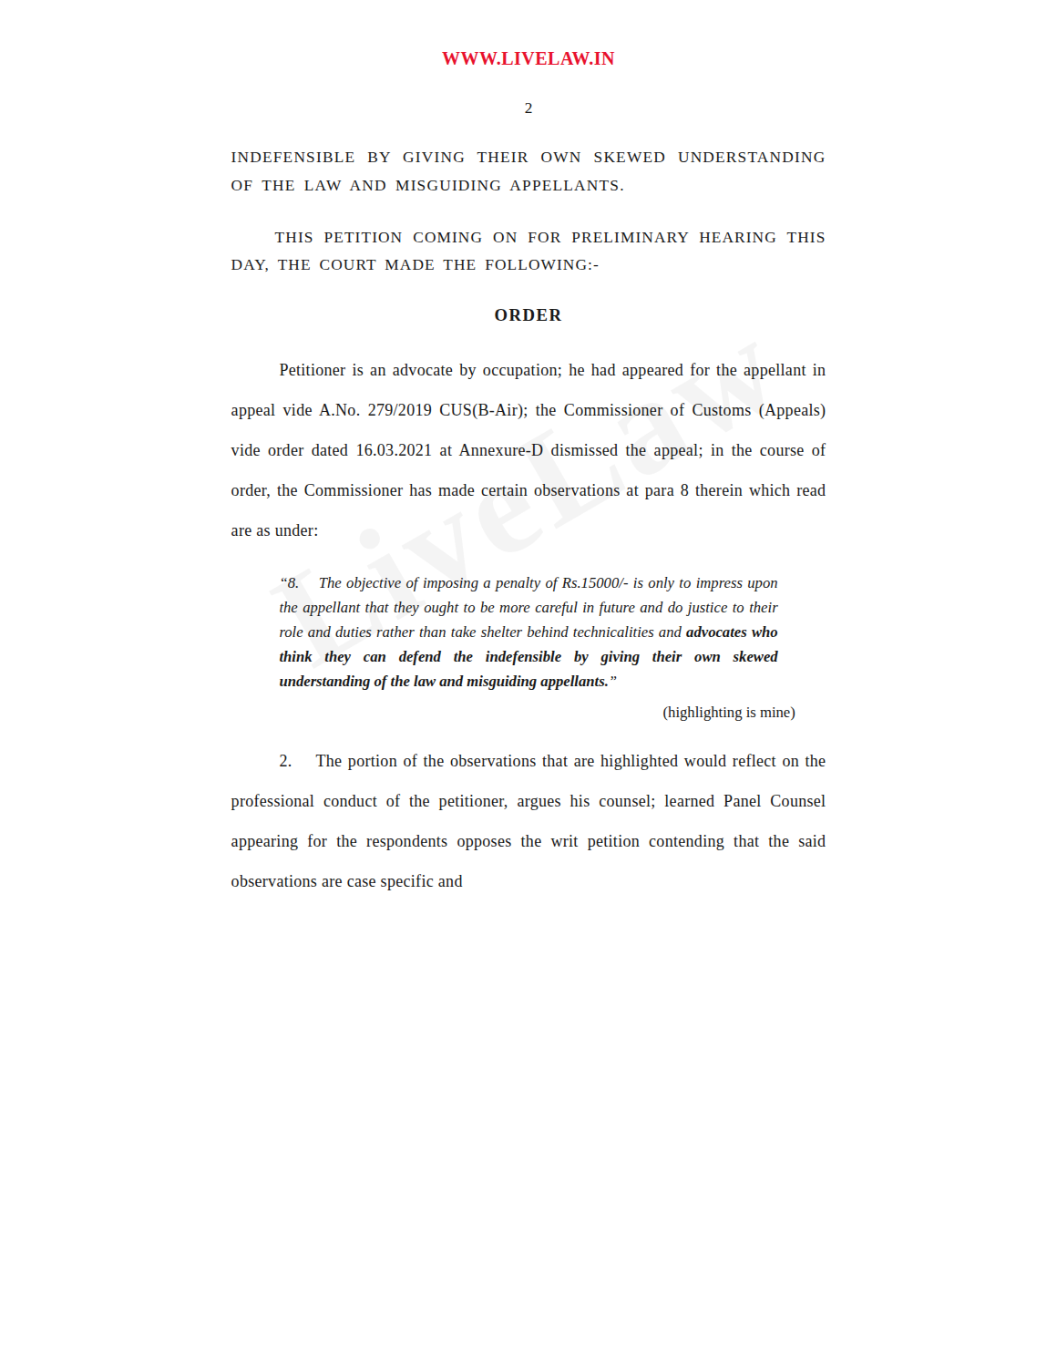LiveLaw
WWW.LIVELAW.IN
2
INDEFENSIBLE BY GIVING THEIR OWN SKEWED UNDERSTANDING OF THE LAW AND MISGUIDING APPELLANTS.
THIS PETITION COMING ON FOR PRELIMINARY HEARING THIS DAY, THE COURT MADE THE FOLLOWING:-
ORDER
Petitioner is an advocate by occupation; he had appeared for the appellant in appeal vide A.No. 279/2019 CUS(B-Air); the Commissioner of Customs (Appeals) vide order dated 16.03.2021 at Annexure-D dismissed the appeal; in the course of order, the Commissioner has made certain observations at para 8 therein which read are as under:
“8. The objective of imposing a penalty of Rs.15000/- is only to impress upon the appellant that they ought to be more careful in future and do justice to their role and duties rather than take shelter behind technicalities and advocates who think they can defend the indefensible by giving their own skewed understanding of the law and misguiding appellants.”
(highlighting is mine)
2. The portion of the observations that are highlighted would reflect on the professional conduct of the petitioner, argues his counsel; learned Panel Counsel appearing for the respondents opposes the writ petition contending that the said observations are case specific and